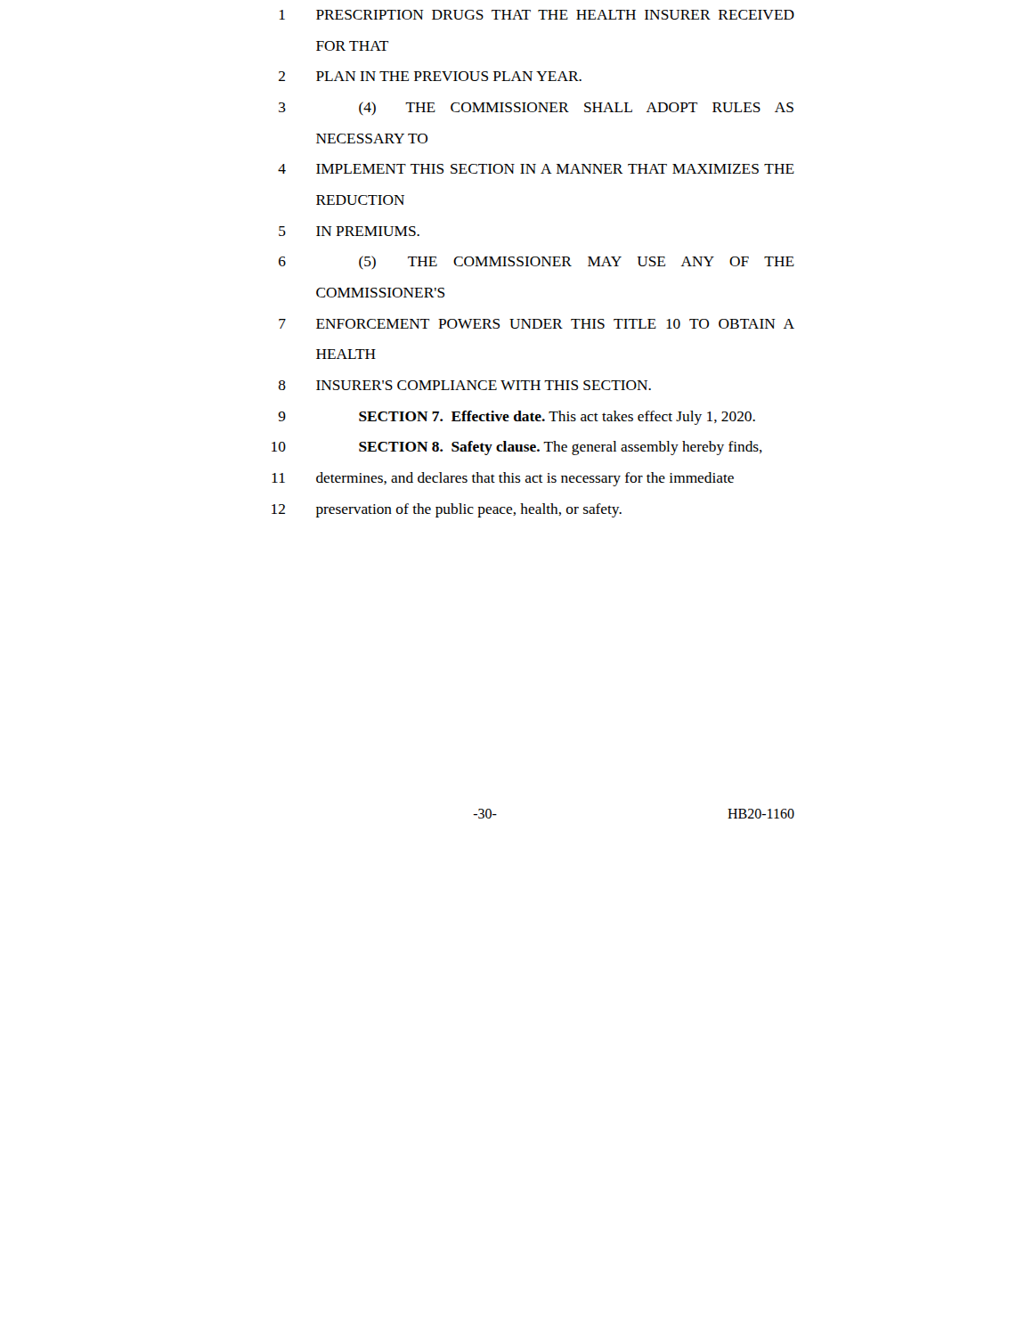1
PRESCRIPTION DRUGS THAT THE HEALTH INSURER RECEIVED FOR THAT
2
PLAN IN THE PREVIOUS PLAN YEAR.
3
(4) THE COMMISSIONER SHALL ADOPT RULES AS NECESSARY TO
4
IMPLEMENT THIS SECTION IN A MANNER THAT MAXIMIZES THE REDUCTION
5
IN PREMIUMS.
6
(5) THE COMMISSIONER MAY USE ANY OF THE COMMISSIONER'S
7
ENFORCEMENT POWERS UNDER THIS TITLE 10 TO OBTAIN A HEALTH
8
INSURER'S COMPLIANCE WITH THIS SECTION.
9
SECTION 7. Effective date. This act takes effect July 1, 2020.
10
SECTION 8. Safety clause. The general assembly hereby finds,
11
determines, and declares that this act is necessary for the immediate
12
preservation of the public peace, health, or safety.
-30-
HB20-1160